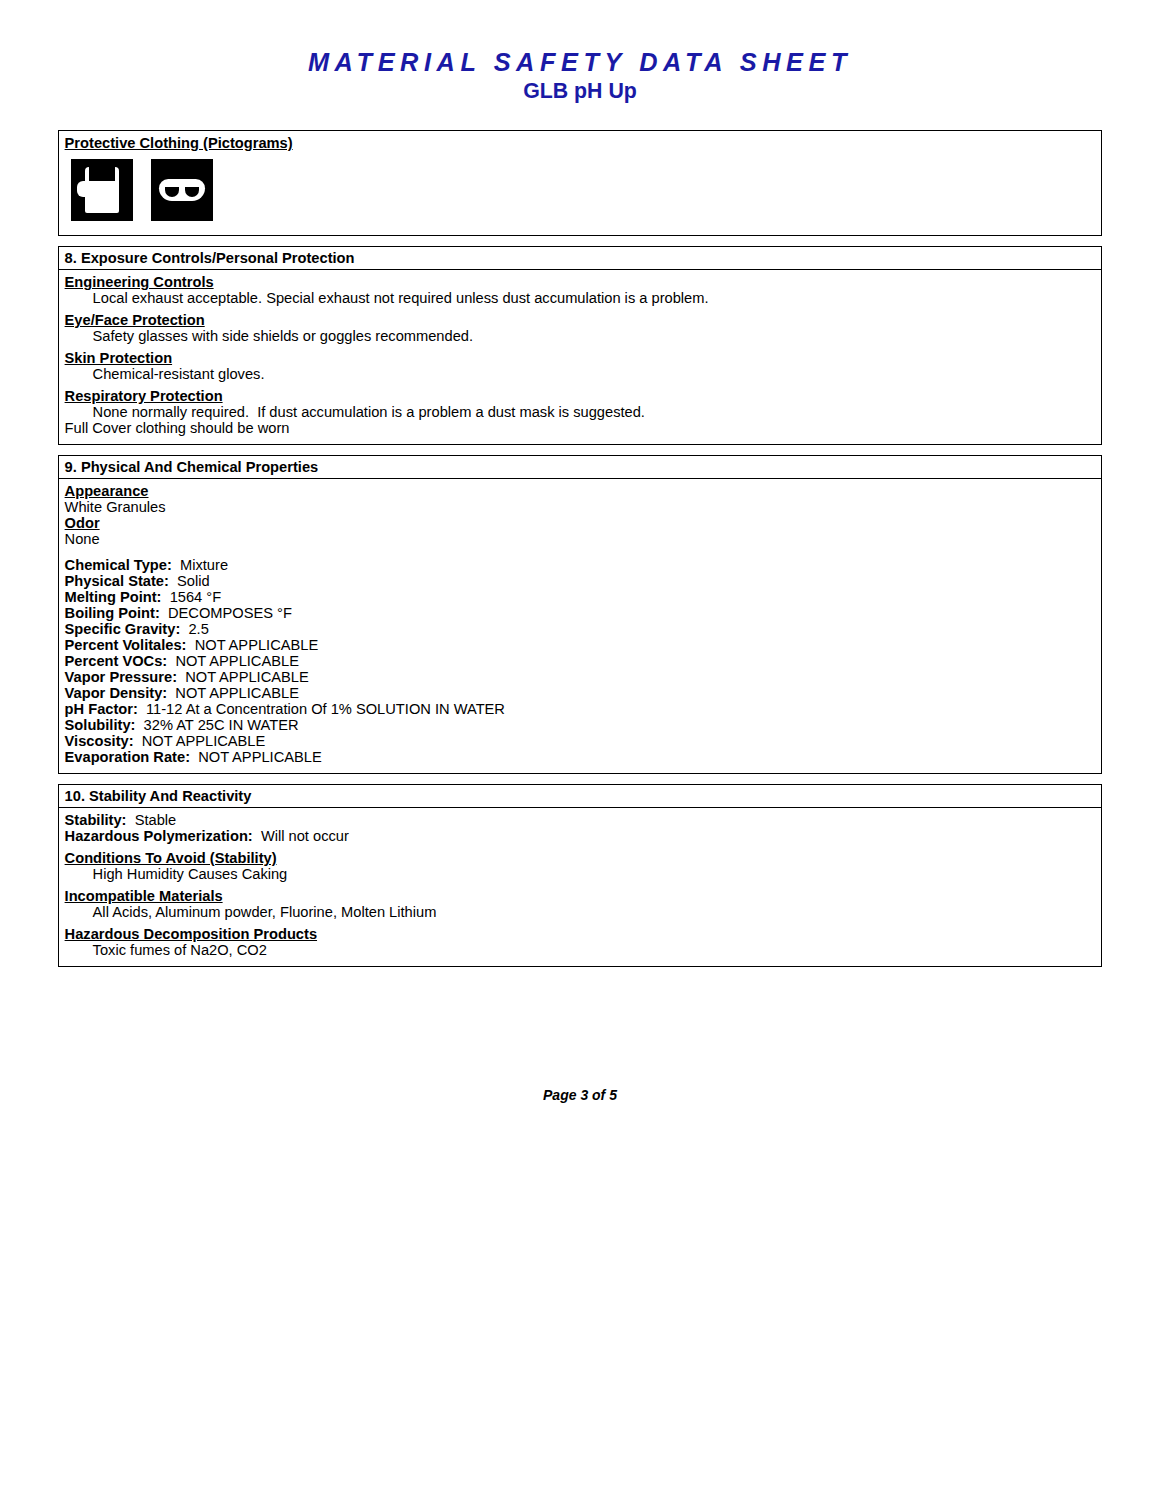MATERIAL SAFETY DATA SHEET
GLB pH Up
| Protective Clothing (Pictograms) |
| 8. Exposure Controls/Personal Protection |
| Engineering Controls Local exhaust acceptable. Special exhaust not required unless dust accumulation is a problem. Eye/Face Protection Safety glasses with side shields or goggles recommended. Skin Protection Chemical-resistant gloves. Respiratory Protection None normally required. If dust accumulation is a problem a dust mask is suggested. Full Cover clothing should be worn |
| 9. Physical And Chemical Properties |
| Appearance White Granules Odor None Chemical Type: Mixture Physical State: Solid Melting Point: 1564 °F Boiling Point: DECOMPOSES °F Specific Gravity: 2.5 Percent Volitales: NOT APPLICABLE Percent VOCs: NOT APPLICABLE Vapor Pressure: NOT APPLICABLE Vapor Density: NOT APPLICABLE pH Factor: 11-12 At a Concentration Of 1% SOLUTION IN WATER Solubility: 32% AT 25C IN WATER Viscosity: NOT APPLICABLE Evaporation Rate: NOT APPLICABLE |
| 10. Stability And Reactivity |
| Stability: Stable Hazardous Polymerization: Will not occur Conditions To Avoid (Stability) High Humidity Causes Caking Incompatible Materials All Acids, Aluminum powder, Fluorine, Molten Lithium Hazardous Decomposition Products Toxic fumes of Na2O, CO2 |
Page 3 of 5